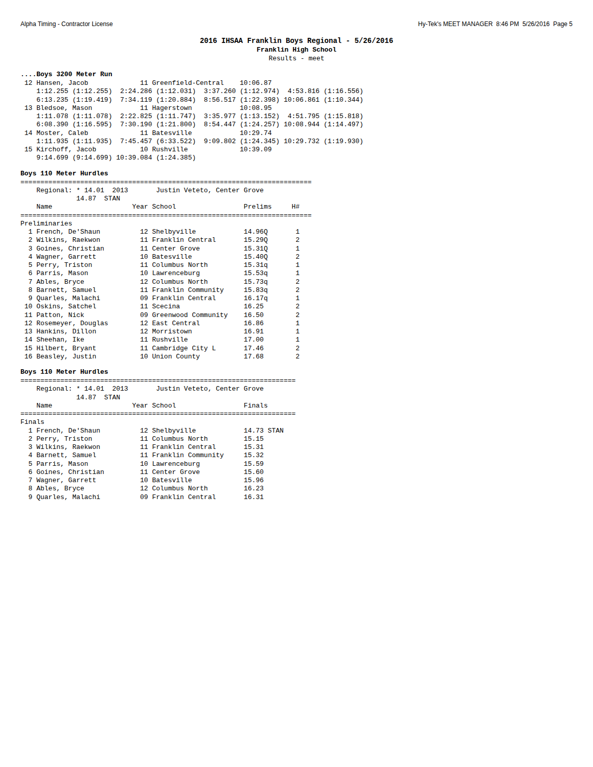Alpha Timing - Contractor License Hy-Tek's MEET MANAGER 8:46 PM 5/26/2016 Page 5
2016 IHSAA Franklin Boys Regional - 5/26/2016
Franklin High School
Results - meet
....Boys 3200 Meter Run
 12 Hansen, Jacob             11 Greenfield-Central    10:06.87
    1:12.255 (1:12.255)  2:24.286 (1:12.031)  3:37.260 (1:12.974)  4:53.816 (1:16.556)
    6:13.235 (1:19.419)  7:34.119 (1:20.884)  8:56.517 (1:22.398) 10:06.861 (1:10.344)
 13 Bledsoe, Mason            11 Hagerstown            10:08.95
    1:11.078 (1:11.078)  2:22.825 (1:11.747)  3:35.977 (1:13.152)  4:51.795 (1:15.818)
    6:08.390 (1:16.595)  7:30.190 (1:21.800)  8:54.447 (1:24.257) 10:08.944 (1:14.497)
 14 Moster, Caleb             11 Batesville            10:29.74
    1:11.935 (1:11.935)  7:45.457 (6:33.522)  9:09.802 (1:24.345) 10:29.732 (1:19.930)
 15 Kirchoff, Jacob           10 Rushville             10:39.09
    9:14.699 (9:14.699) 10:39.084 (1:24.385)
Boys 110 Meter Hurdles
=========================================================================
    Regional: * 14.01  2013       Justin Veteto, Center Grove
              14.87  STAN
    Name                    Year School                 Prelims     H#
=========================================================================
Preliminaries
  1 French, De'Shaun          12 Shelbyville            14.96Q       1
  2 Wilkins, Raekwon          11 Franklin Central       15.29Q       2
  3 Goines, Christian         11 Center Grove           15.31Q       1
  4 Wagner, Garrett           10 Batesville             15.40Q       2
  5 Perry, Triston            11 Columbus North         15.31q       1
  6 Parris, Mason             10 Lawrenceburg           15.53q       1
  7 Ables, Bryce              12 Columbus North         15.73q       2
  8 Barnett, Samuel           11 Franklin Community     15.83q       2
  9 Quarles, Malachi          09 Franklin Central       16.17q       1
 10 Oskins, Satchel           11 Scecina                16.25        2
 11 Patton, Nick              09 Greenwood Community    16.50        2
 12 Rosemeyer, Douglas        12 East Central           16.86        1
 13 Hankins, Dillon           12 Morristown             16.91        1
 14 Sheehan, Ike              11 Rushville              17.00        1
 15 Hilbert, Bryant           11 Cambridge City L       17.46        2
 16 Beasley, Justin           10 Union County           17.68        2
Boys 110 Meter Hurdles
=====================================================================
    Regional: * 14.01  2013       Justin Veteto, Center Grove
              14.87  STAN
    Name                    Year School                 Finals
=====================================================================
Finals
  1 French, De'Shaun          12 Shelbyville            14.73 STAN
  2 Perry, Triston            11 Columbus North         15.15
  3 Wilkins, Raekwon          11 Franklin Central       15.31
  4 Barnett, Samuel           11 Franklin Community     15.32
  5 Parris, Mason             10 Lawrenceburg           15.59
  6 Goines, Christian         11 Center Grove           15.60
  7 Wagner, Garrett           10 Batesville             15.96
  8 Ables, Bryce              12 Columbus North         16.23
  9 Quarles, Malachi          09 Franklin Central       16.31